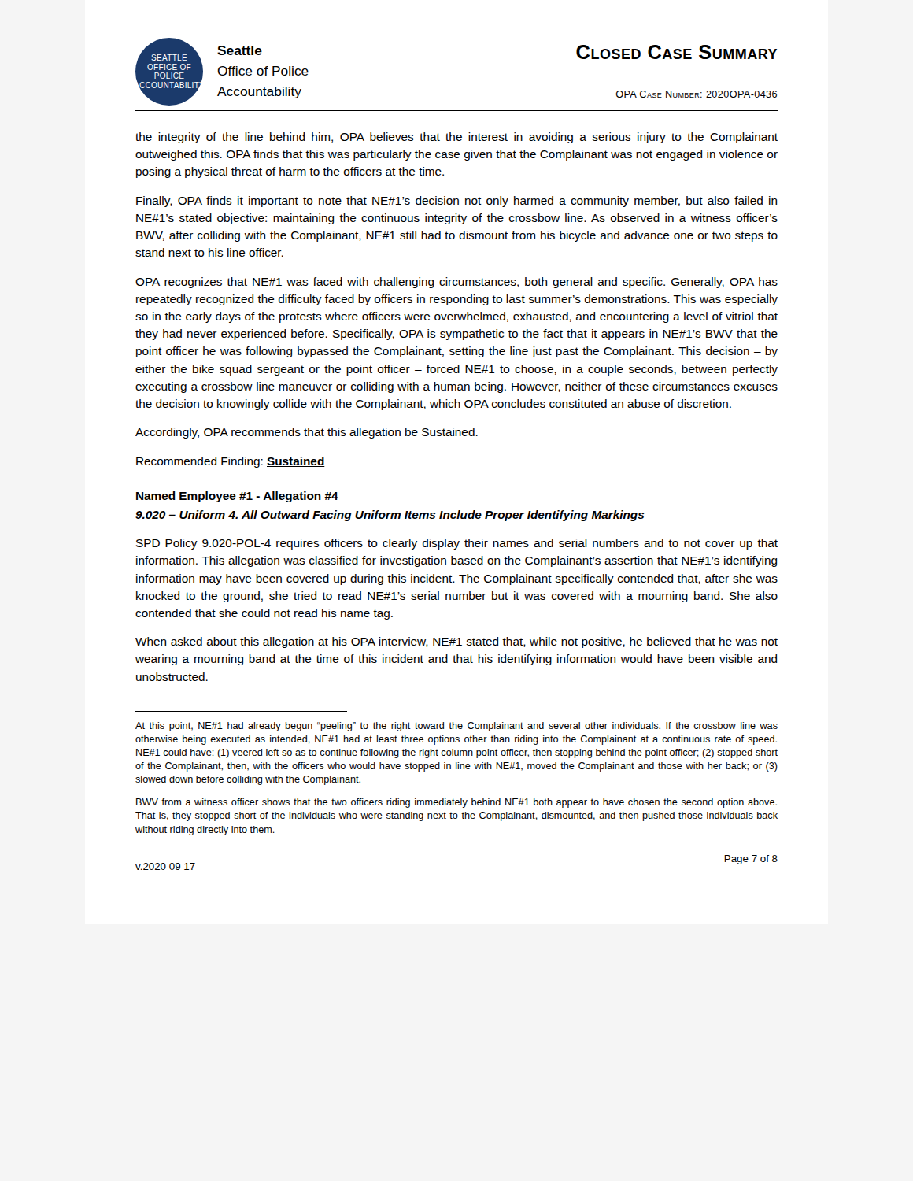SEATTLE
OFFICE OF POLICE
ACCOUNTABILITY
Seattle
Office of Police
Accountability
Closed Case Summary
OPA Case Number: 2020OPA-0436
the integrity of the line behind him, OPA believes that the interest in avoiding a serious injury to the Complainant outweighed this. OPA finds that this was particularly the case given that the Complainant was not engaged in violence or posing a physical threat of harm to the officers at the time.
Finally, OPA finds it important to note that NE#1’s decision not only harmed a community member, but also failed in NE#1’s stated objective: maintaining the continuous integrity of the crossbow line. As observed in a witness officer’s BWV, after colliding with the Complainant, NE#1 still had to dismount from his bicycle and advance one or two steps to stand next to his line officer.
OPA recognizes that NE#1 was faced with challenging circumstances, both general and specific. Generally, OPA has repeatedly recognized the difficulty faced by officers in responding to last summer’s demonstrations. This was especially so in the early days of the protests where officers were overwhelmed, exhausted, and encountering a level of vitriol that they had never experienced before. Specifically, OPA is sympathetic to the fact that it appears in NE#1’s BWV that the point officer he was following bypassed the Complainant, setting the line just past the Complainant. This decision – by either the bike squad sergeant or the point officer – forced NE#1 to choose, in a couple seconds, between perfectly executing a crossbow line maneuver or colliding with a human being. However, neither of these circumstances excuses the decision to knowingly collide with the Complainant, which OPA concludes constituted an abuse of discretion.
Accordingly, OPA recommends that this allegation be Sustained.
Recommended Finding: Sustained
Named Employee #1 - Allegation #4
9.020 – Uniform 4. All Outward Facing Uniform Items Include Proper Identifying Markings
SPD Policy 9.020-POL-4 requires officers to clearly display their names and serial numbers and to not cover up that information. This allegation was classified for investigation based on the Complainant’s assertion that NE#1’s identifying information may have been covered up during this incident. The Complainant specifically contended that, after she was knocked to the ground, she tried to read NE#1’s serial number but it was covered with a mourning band. She also contended that she could not read his name tag.
When asked about this allegation at his OPA interview, NE#1 stated that, while not positive, he believed that he was not wearing a mourning band at the time of this incident and that his identifying information would have been visible and unobstructed.
At this point, NE#1 had already begun “peeling” to the right toward the Complainant and several other individuals. If the crossbow line was otherwise being executed as intended, NE#1 had at least three options other than riding into the Complainant at a continuous rate of speed. NE#1 could have: (1) veered left so as to continue following the right column point officer, then stopping behind the point officer; (2) stopped short of the Complainant, then, with the officers who would have stopped in line with NE#1, moved the Complainant and those with her back; or (3) slowed down before colliding with the Complainant.
BWV from a witness officer shows that the two officers riding immediately behind NE#1 both appear to have chosen the second option above. That is, they stopped short of the individuals who were standing next to the Complainant, dismounted, and then pushed those individuals back without riding directly into them.
v.2020 09 17
Page 7 of 8